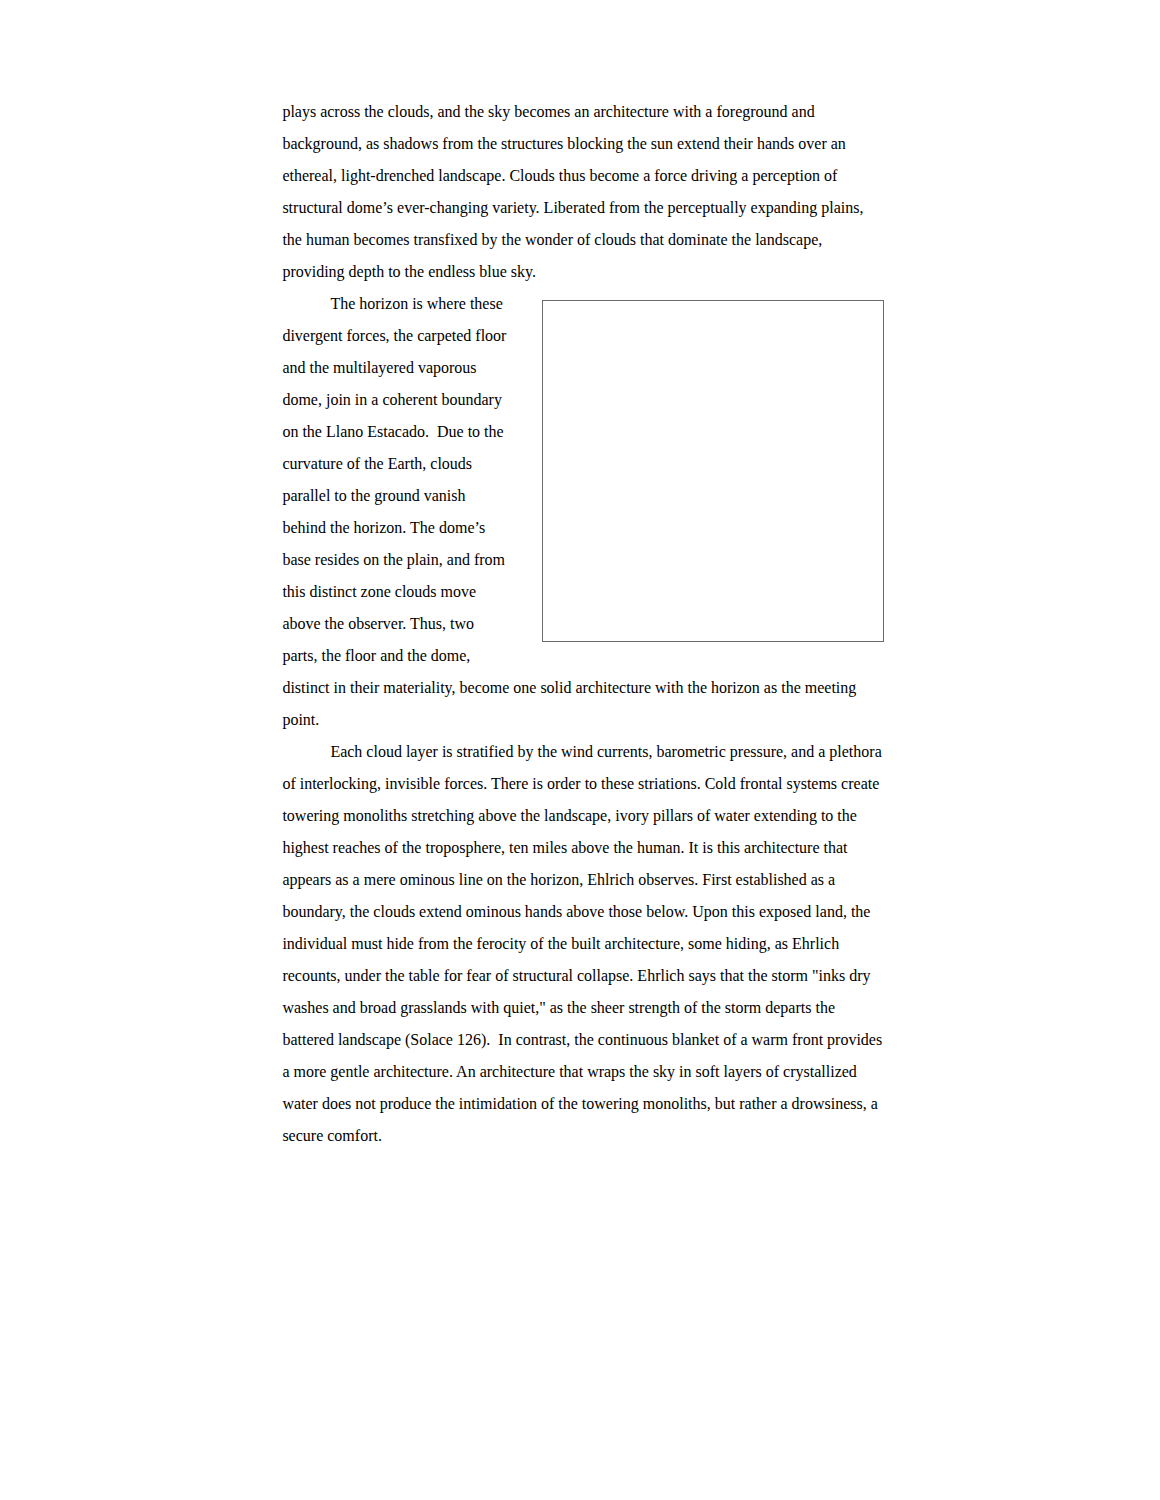plays across the clouds, and the sky becomes an architecture with a foreground and background, as shadows from the structures blocking the sun extend their hands over an ethereal, light-drenched landscape. Clouds thus become a force driving a perception of structural dome’s ever-changing variety. Liberated from the perceptually expanding plains, the human becomes transfixed by the wonder of clouds that dominate the landscape, providing depth to the endless blue sky.
The horizon is where these divergent forces, the carpeted floor and the multilayered vaporous dome, join in a coherent boundary on the Llano Estacado. Due to the curvature of the Earth, clouds parallel to the ground vanish behind the horizon. The dome’s base resides on the plain, and from this distinct zone clouds move above the observer. Thus, two parts, the floor and the dome, distinct in their materiality, become one solid architecture with the horizon as the meeting point.
Each cloud layer is stratified by the wind currents, barometric pressure, and a plethora of interlocking, invisible forces. There is order to these striations. Cold frontal systems create towering monoliths stretching above the landscape, ivory pillars of water extending to the highest reaches of the troposphere, ten miles above the human. It is this architecture that appears as a mere ominous line on the horizon, Ehlrich observes. First established as a boundary, the clouds extend ominous hands above those below. Upon this exposed land, the individual must hide from the ferocity of the built architecture, some hiding, as Ehrlich recounts, under the table for fear of structural collapse. Ehrlich says that the storm "inks dry washes and broad grasslands with quiet," as the sheer strength of the storm departs the battered landscape (Solace 126). In contrast, the continuous blanket of a warm front provides a more gentle architecture. An architecture that wraps the sky in soft layers of crystallized water does not produce the intimidation of the towering monoliths, but rather a drowsiness, a secure comfort.